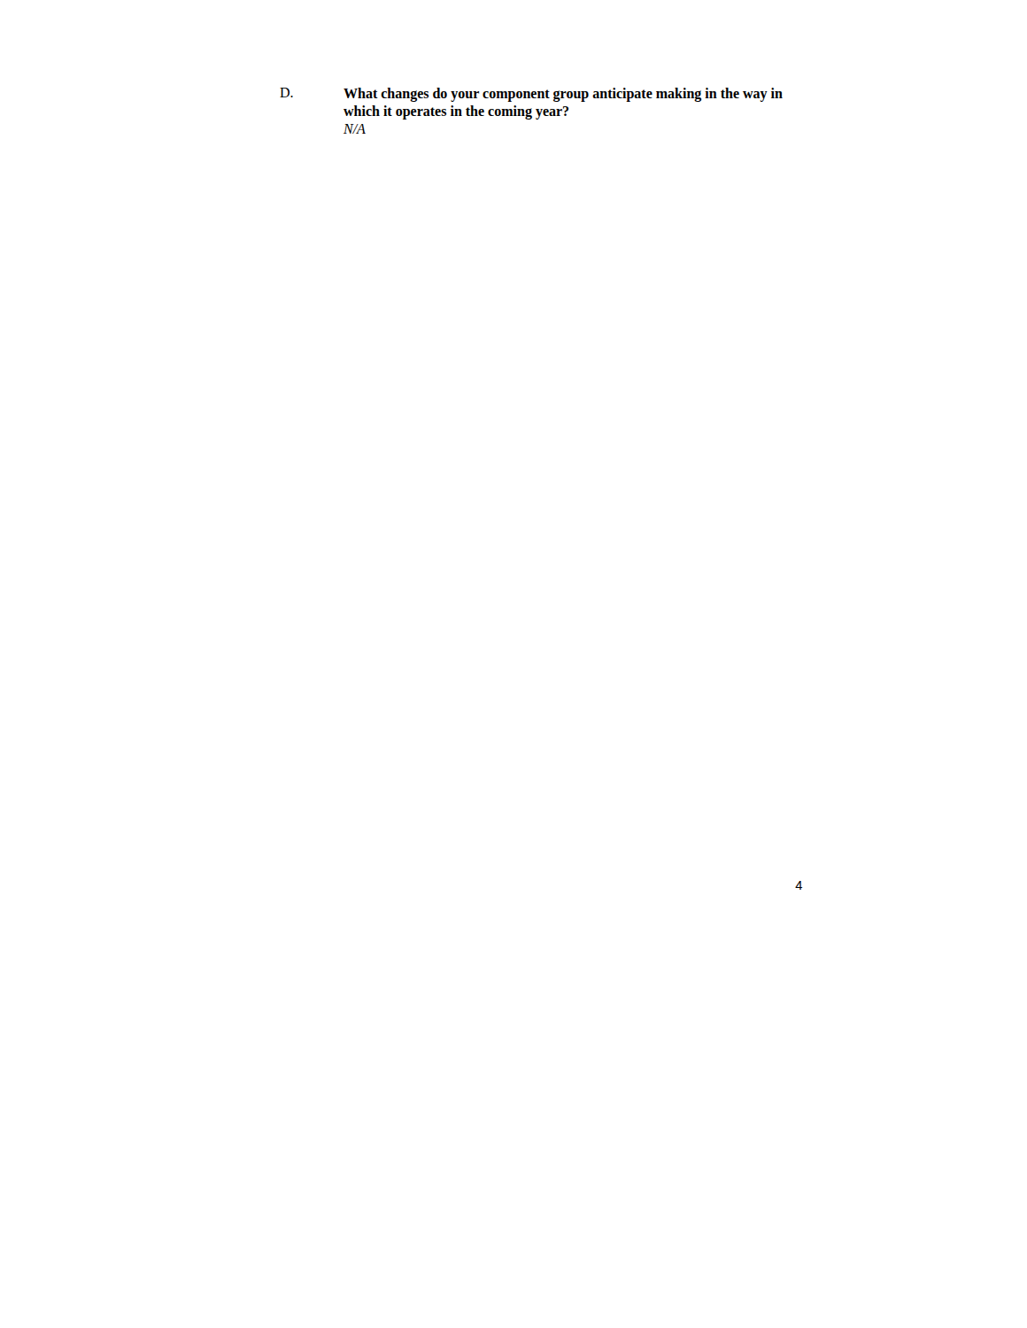D.
What changes do your component group anticipate making in the way in which it operates in the coming year?
N/A
4